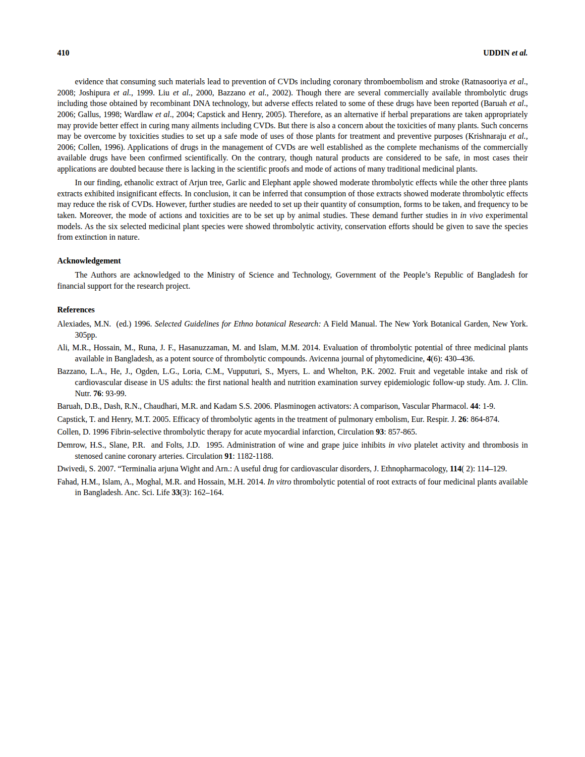410 UDDIN et al.
evidence that consuming such materials lead to prevention of CVDs including coronary thromboembolism and stroke (Ratnasooriya et al., 2008; Joshipura et al., 1999. Liu et al., 2000, Bazzano et al., 2002). Though there are several commercially available thrombolytic drugs including those obtained by recombinant DNA technology, but adverse effects related to some of these drugs have been reported (Baruah et al., 2006; Gallus, 1998; Wardlaw et al., 2004; Capstick and Henry, 2005). Therefore, as an alternative if herbal preparations are taken appropriately may provide better effect in curing many ailments including CVDs. But there is also a concern about the toxicities of many plants. Such concerns may be overcome by toxicities studies to set up a safe mode of uses of those plants for treatment and preventive purposes (Krishnaraju et al., 2006; Collen, 1996). Applications of drugs in the management of CVDs are well established as the complete mechanisms of the commercially available drugs have been confirmed scientifically. On the contrary, though natural products are considered to be safe, in most cases their applications are doubted because there is lacking in the scientific proofs and mode of actions of many traditional medicinal plants.
In our finding, ethanolic extract of Arjun tree, Garlic and Elephant apple showed moderate thrombolytic effects while the other three plants extracts exhibited insignificant effects. In conclusion, it can be inferred that consumption of those extracts showed moderate thrombolytic effects may reduce the risk of CVDs. However, further studies are needed to set up their quantity of consumption, forms to be taken, and frequency to be taken. Moreover, the mode of actions and toxicities are to be set up by animal studies. These demand further studies in in vivo experimental models. As the six selected medicinal plant species were showed thrombolytic activity, conservation efforts should be given to save the species from extinction in nature.
Acknowledgement
The Authors are acknowledged to the Ministry of Science and Technology, Government of the People’s Republic of Bangladesh for financial support for the research project.
References
Alexiades, M.N. (ed.) 1996. Selected Guidelines for Ethno botanical Research: A Field Manual. The New York Botanical Garden, New York. 305pp.
Ali, M.R., Hossain, M., Runa, J. F., Hasanuzzaman, M. and Islam, M.M. 2014. Evaluation of thrombolytic potential of three medicinal plants available in Bangladesh, as a potent source of thrombolytic compounds. Avicenna journal of phytomedicine, 4(6): 430–436.
Bazzano, L.A., He, J., Ogden, L.G., Loria, C.M., Vupputuri, S., Myers, L. and Whelton, P.K. 2002. Fruit and vegetable intake and risk of cardiovascular disease in US adults: the first national health and nutrition examination survey epidemiologic follow-up study. Am. J. Clin. Nutr. 76: 93-99.
Baruah, D.B., Dash, R.N., Chaudhari, M.R. and Kadam S.S. 2006. Plasminogen activators: A comparison, Vascular Pharmacol. 44: 1-9.
Capstick, T. and Henry, M.T. 2005. Efficacy of thrombolytic agents in the treatment of pulmonary embolism, Eur. Respir. J. 26: 864-874.
Collen, D. 1996 Fibrin-selective thrombolytic therapy for acute myocardial infarction, Circulation 93: 857-865.
Demrow, H.S., Slane, P.R. and Folts, J.D. 1995. Administration of wine and grape juice inhibits in vivo platelet activity and thrombosis in stenosed canine coronary arteries. Circulation 91: 1182-1188.
Dwivedi, S. 2007. “Terminalia arjuna Wight and Arn.: A useful drug for cardiovascular disorders, J. Ethnopharmacology, 114( 2): 114–129.
Fahad, H.M., Islam, A., Moghal, M.R. and Hossain, M.H. 2014. In vitro thrombolytic potential of root extracts of four medicinal plants available in Bangladesh. Anc. Sci. Life 33(3): 162–164.